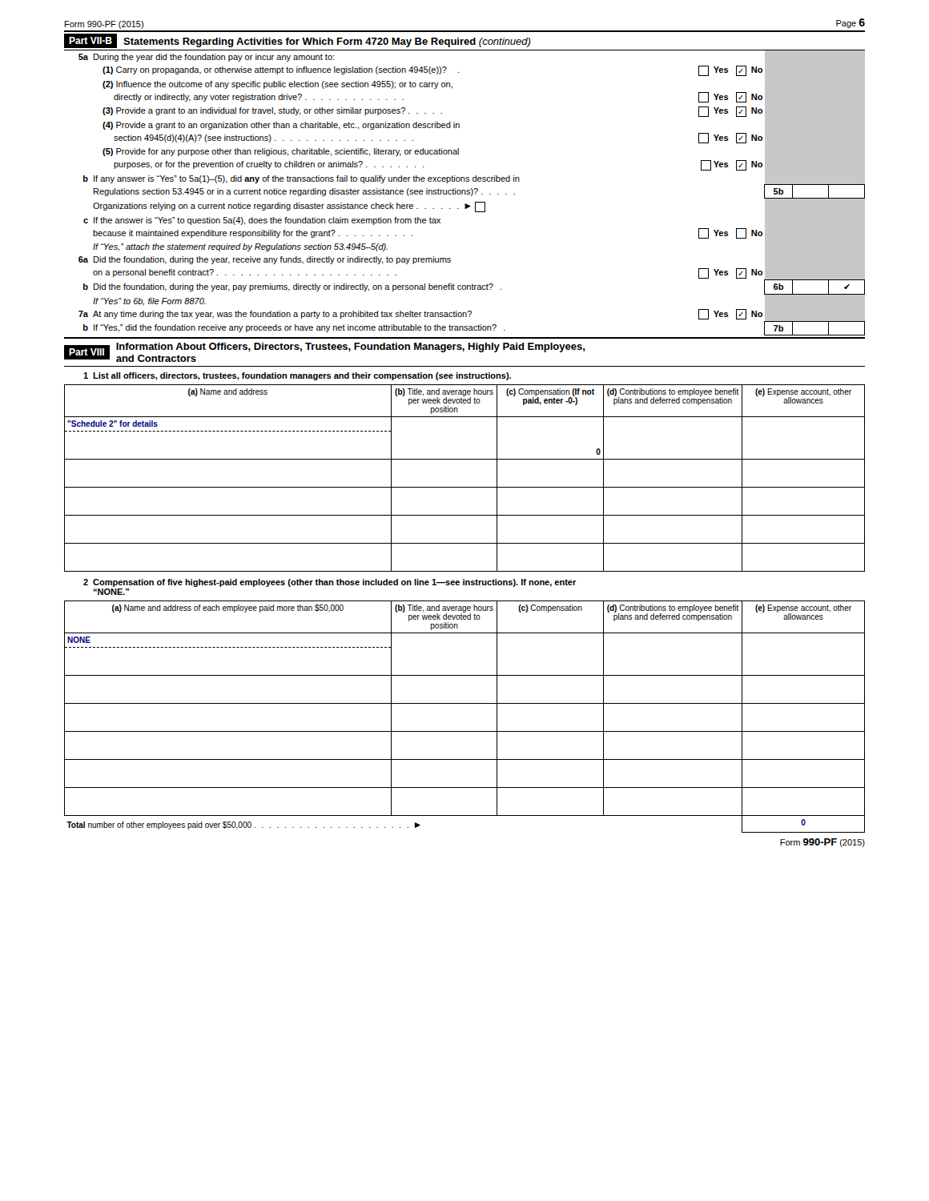Form 990-PF (2015)
Page 6
Part VII-B Statements Regarding Activities for Which Form 4720 May Be Required (continued)
| 5a | During the year did the foundation pay or incur any amount to: | | | | |
| | (1) Carry on propaganda, or otherwise attempt to influence legislation (section 4945(e))? . | Yes No | | | |
| | (2) Influence the outcome of any specific public election (see section 4955); or to carry on, | | | | |
| | directly or indirectly, any voter registration drive? . . . . . . . . . . . . . | Yes No | | | |
| | (3) Provide a grant to an individual for travel, study, or other similar purposes? . . . . . | Yes No | | | |
| | (4) Provide a grant to an organization other than a charitable, etc., organization described in | | | | |
| | section 4945(d)(4)(A)? (see instructions) . . . . . . . . . . . . . . . . . . | Yes No | | | |
| | (5) Provide for any purpose other than religious, charitable, scientific, literary, or educational | | | | |
| | purposes, or for the prevention of cruelty to children or animals? . . . . . . . . | Yes No | | | |
| b | If any answer is “Yes” to 5a(1)–(5), did any of the transactions fail to qualify under the exceptions described in | | | | |
| | Regulations section 53.4945 or in a current notice regarding disaster assistance (see instructions)? . . . . . | | 5b | | |
| | Organizations relying on a current notice regarding disaster assistance check here . . . . . . ► | | | | |
| c | If the answer is “Yes” to question 5a(4), does the foundation claim exemption from the tax | | | | |
| | because it maintained expenditure responsibility for the grant? . . . . . . . . . . | Yes No | | | |
| | If “Yes,” attach the statement required by Regulations section 53.4945–5(d). | | | | |
| 6a | Did the foundation, during the year, receive any funds, directly or indirectly, to pay premiums | | | | |
| | on a personal benefit contract? . . . . . . . . . . . . . . . . . . . . . . . | Yes No | | | |
| b | Did the foundation, during the year, pay premiums, directly or indirectly, on a personal benefit contract? . | | 6b | | ✔ |
| | If “Yes” to 6b, file Form 8870. | | | | |
| 7a | At any time during the tax year, was the foundation a party to a prohibited tax shelter transaction? | Yes No | | | |
| b | If “Yes,” did the foundation receive any proceeds or have any net income attributable to the transaction? . | | 7b | | |
Part VIII Information About Officers, Directors, Trustees, Foundation Managers, Highly Paid Employees,
and Contractors
| 1 | List all officers, directors, trustees, foundation managers and their compensation (see instructions). |
| (a) Name and address | (b) Title, and average hours per week devoted to position | (c) Compensation (If not paid, enter -0-) | (d) Contributions to employee benefit plans and deferred compensation | (e) Expense account, other allowances |
| --- | --- | --- | --- | --- |
| "Schedule 2" for details | | 0 | | |
| 2 | Compensation of five highest-paid employees (other than those included on line 1—see instructions). If none, enter “NONE.” |
| (a) Name and address of each employee paid more than $50,000 | (b) Title, and average hours per week devoted to position | (c) Compensation | (d) Contributions to employee benefit plans and deferred compensation | (e) Expense account, other allowances |
| --- | --- | --- | --- | --- |
| NONE | | | | |
| Total number of other employees paid over $50,000 . . . . . . . . . . . . . . . . . . . . . ► | 0 |
Form 990-PF (2015)